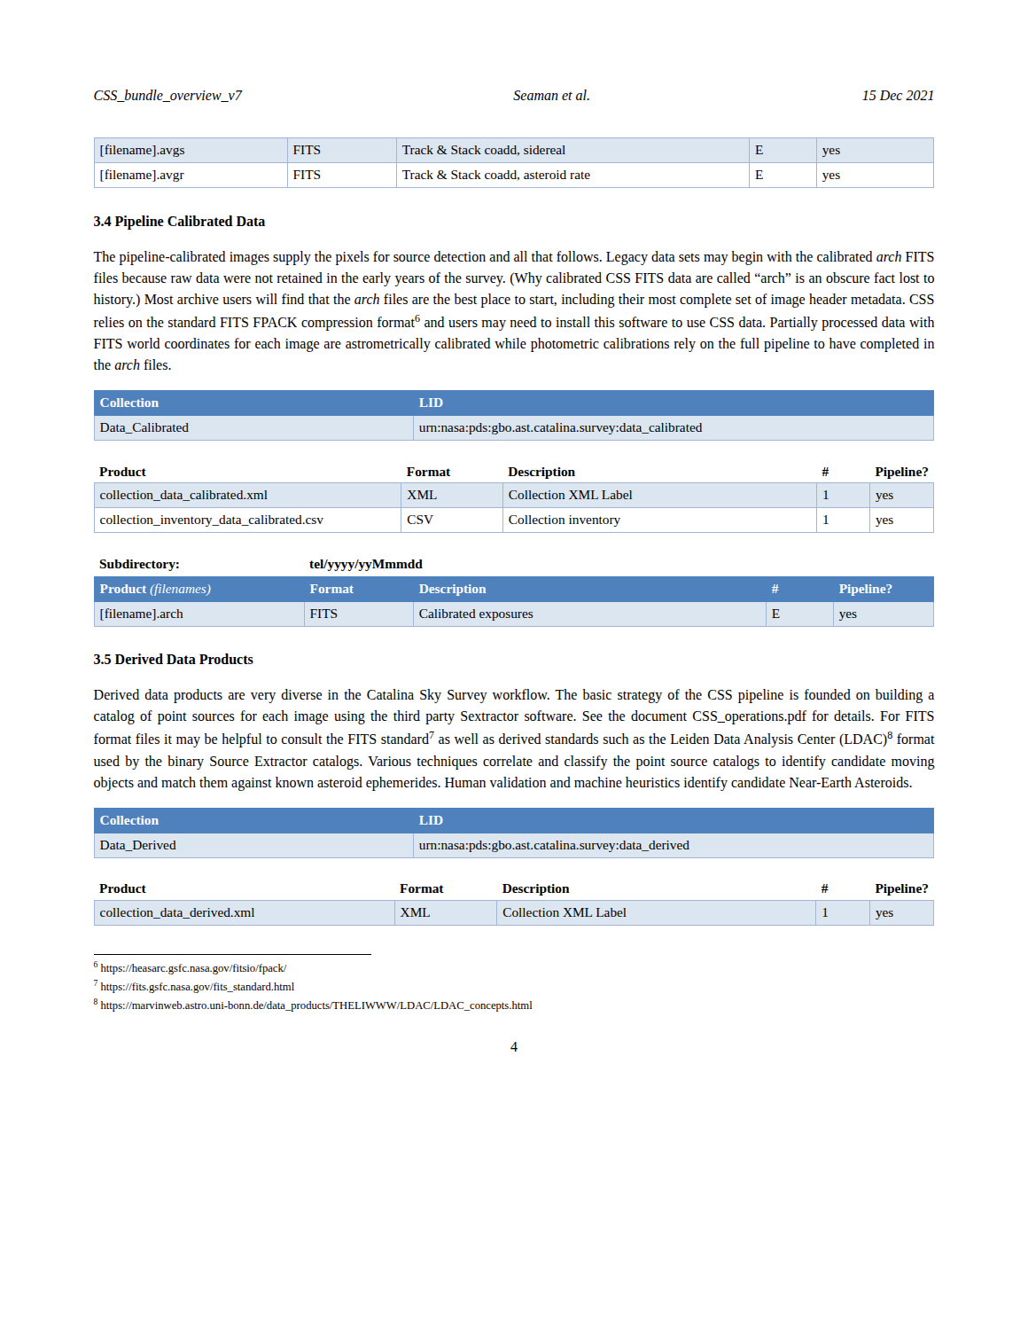CSS_bundle_overview_v7 Seaman et al. 15 Dec 2021
| [filename].avgs | FITS | Track & Stack coadd, sidereal | E | yes |
| [filename].avgr | FITS | Track & Stack coadd, asteroid rate | E | yes |
3.4 Pipeline Calibrated Data
The pipeline-calibrated images supply the pixels for source detection and all that follows. Legacy data sets may begin with the calibrated arch FITS files because raw data were not retained in the early years of the survey. (Why calibrated CSS FITS data are called “arch” is an obscure fact lost to history.) Most archive users will find that the arch files are the best place to start, including their most complete set of image header metadata. CSS relies on the standard FITS FPACK compression format6 and users may need to install this software to use CSS data. Partially processed data with FITS world coordinates for each image are astrometrically calibrated while photometric calibrations rely on the full pipeline to have completed in the arch files.
| Collection | LID |
| --- | --- |
| Data_Calibrated | urn:nasa:pds:gbo.ast.catalina.survey:data_calibrated |
| Product | Format | Description | # | Pipeline? |
| --- | --- | --- | --- | --- |
| collection_data_calibrated.xml | XML | Collection XML Label | 1 | yes |
| collection_inventory_data_calibrated.csv | CSV | Collection inventory | 1 | yes |
| Subdirectory: | tel/yyyy/yyMmmdd |
| --- | --- |
| Product (filenames) | Format | Description | # | Pipeline? |
| [filename].arch | FITS | Calibrated exposures | E | yes |
3.5 Derived Data Products
Derived data products are very diverse in the Catalina Sky Survey workflow. The basic strategy of the CSS pipeline is founded on building a catalog of point sources for each image using the third party Sextractor software. See the document CSS_operations.pdf for details. For FITS format files it may be helpful to consult the FITS standard7 as well as derived standards such as the Leiden Data Analysis Center (LDAC)8 format used by the binary Source Extractor catalogs. Various techniques correlate and classify the point source catalogs to identify candidate moving objects and match them against known asteroid ephemerides. Human validation and machine heuristics identify candidate Near-Earth Asteroids.
| Collection | LID |
| --- | --- |
| Data_Derived | urn:nasa:pds:gbo.ast.catalina.survey:data_derived |
| Product | Format | Description | # | Pipeline? |
| --- | --- | --- | --- | --- |
| collection_data_derived.xml | XML | Collection XML Label | 1 | yes |
6 https://heasarc.gsfc.nasa.gov/fitsio/fpack/
7 https://fits.gsfc.nasa.gov/fits_standard.html
8 https://marvinweb.astro.uni-bonn.de/data_products/THELIWWW/LDAC/LDAC_concepts.html
4